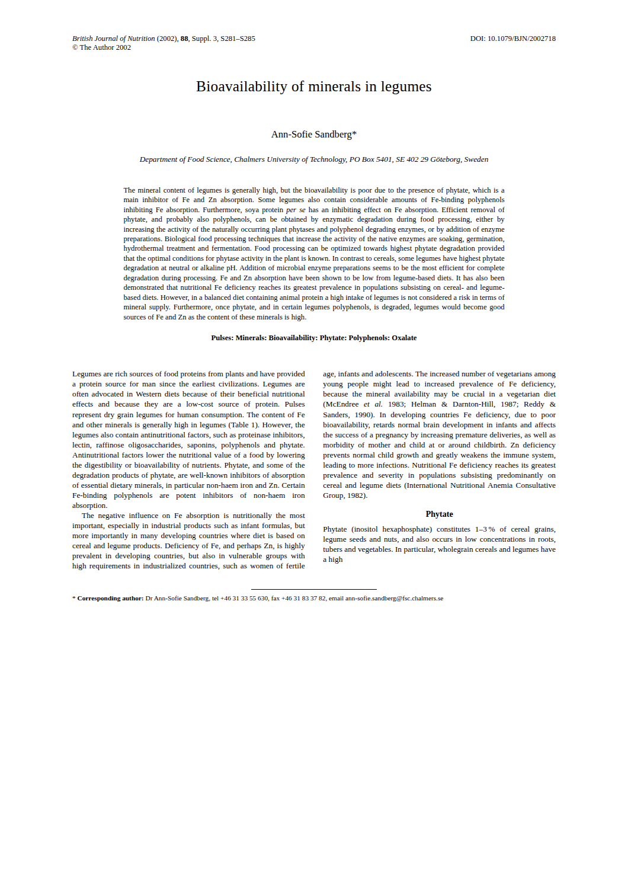British Journal of Nutrition (2002), 88, Suppl. 3, S281–S285
© The Author 2002
DOI: 10.1079/BJN/2002718
Bioavailability of minerals in legumes
Ann-Sofie Sandberg*
Department of Food Science, Chalmers University of Technology, PO Box 5401, SE 402 29 Göteborg, Sweden
The mineral content of legumes is generally high, but the bioavailability is poor due to the presence of phytate, which is a main inhibitor of Fe and Zn absorption. Some legumes also contain considerable amounts of Fe-binding polyphenols inhibiting Fe absorption. Furthermore, soya protein per se has an inhibiting effect on Fe absorption. Efficient removal of phytate, and probably also polyphenols, can be obtained by enzymatic degradation during food processing, either by increasing the activity of the naturally occurring plant phytases and polyphenol degrading enzymes, or by addition of enzyme preparations. Biological food processing techniques that increase the activity of the native enzymes are soaking, germination, hydrothermal treatment and fermentation. Food processing can be optimized towards highest phytate degradation provided that the optimal conditions for phytase activity in the plant is known. In contrast to cereals, some legumes have highest phytate degradation at neutral or alkaline pH. Addition of microbial enzyme preparations seems to be the most efficient for complete degradation during processing. Fe and Zn absorption have been shown to be low from legume-based diets. It has also been demonstrated that nutritional Fe deficiency reaches its greatest prevalence in populations subsisting on cereal- and legume-based diets. However, in a balanced diet containing animal protein a high intake of legumes is not considered a risk in terms of mineral supply. Furthermore, once phytate, and in certain legumes polyphenols, is degraded, legumes would become good sources of Fe and Zn as the content of these minerals is high.
Pulses: Minerals: Bioavailability: Phytate: Polyphenols: Oxalate
Legumes are rich sources of food proteins from plants and have provided a protein source for man since the earliest civilizations. Legumes are often advocated in Western diets because of their beneficial nutritional effects and because they are a low-cost source of protein. Pulses represent dry grain legumes for human consumption. The content of Fe and other minerals is generally high in legumes (Table 1). However, the legumes also contain antinutritional factors, such as proteinase inhibitors, lectin, raffinose oligosaccharides, saponins, polyphenols and phytate. Antinutritional factors lower the nutritional value of a food by lowering the digestibility or bioavailability of nutrients. Phytate, and some of the degradation products of phytate, are well-known inhibitors of absorption of essential dietary minerals, in particular non-haem iron and Zn. Certain Fe-binding polyphenols are potent inhibitors of non-haem iron absorption.
The negative influence on Fe absorption is nutritionally the most important, especially in industrial products such as infant formulas, but more importantly in many developing countries where diet is based on cereal and legume products. Deficiency of Fe, and perhaps Zn, is highly prevalent in developing countries, but also in vulnerable groups with high requirements in industrialized countries, such as women of fertile age, infants and adolescents. The increased number of vegetarians among young people might lead to increased prevalence of Fe deficiency, because the mineral availability may be crucial in a vegetarian diet (McEndree et al. 1983; Helman & Darnton-Hill, 1987; Reddy & Sanders, 1990). In developing countries Fe deficiency, due to poor bioavailability, retards normal brain development in infants and affects the success of a pregnancy by increasing premature deliveries, as well as morbidity of mother and child at or around childbirth. Zn deficiency prevents normal child growth and greatly weakens the immune system, leading to more infections. Nutritional Fe deficiency reaches its greatest prevalence and severity in populations subsisting predominantly on cereal and legume diets (International Nutritional Anemia Consultative Group, 1982).
Phytate
Phytate (inositol hexaphosphate) constitutes 1–3 % of cereal grains, legume seeds and nuts, and also occurs in low concentrations in roots, tubers and vegetables. In particular, wholegrain cereals and legumes have a high
* Corresponding author: Dr Ann-Sofie Sandberg, tel +46 31 33 55 630, fax +46 31 83 37 82, email ann-sofie.sandberg@fsc.chalmers.se